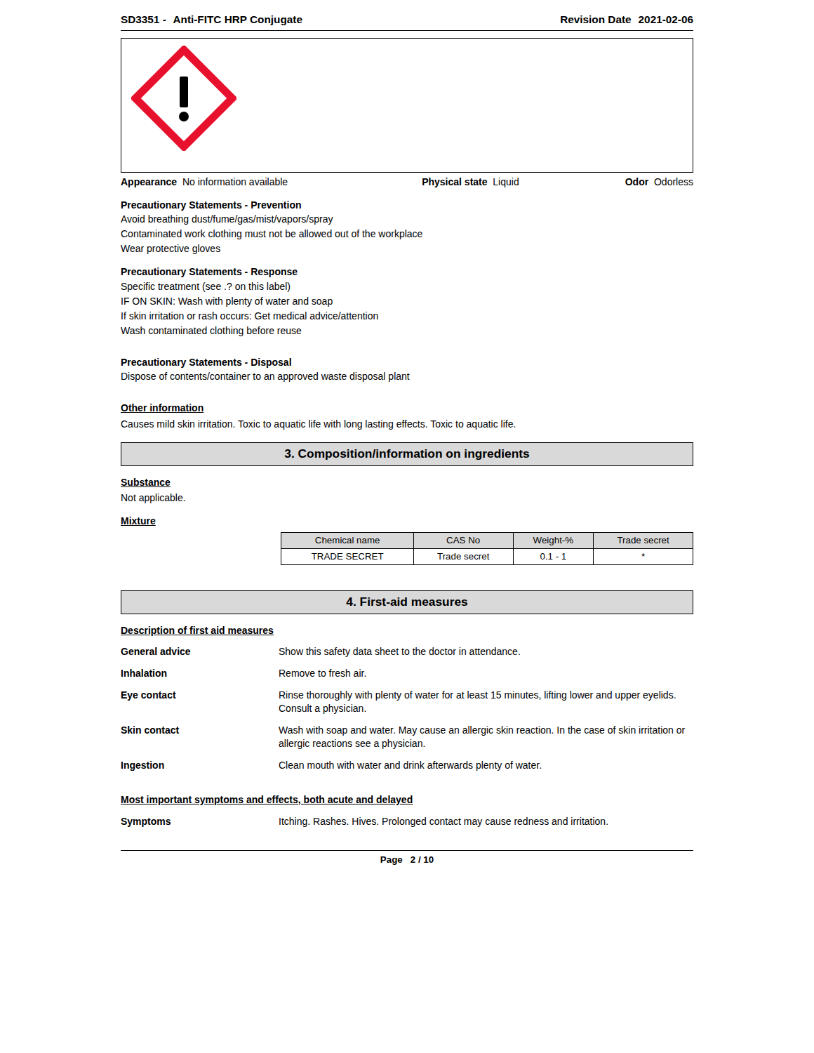SD3351 - Anti-FITC HRP Conjugate
Revision Date2021-02-06
Appearance No information available
Physical state Liquid
Odor Odorless
Precautionary Statements - Prevention
Avoid breathing dust/fume/gas/mist/vapors/spray
Contaminated work clothing must not be allowed out of the workplace
Wear protective gloves
Precautionary Statements - Response
Specific treatment (see .? on this label)
IF ON SKIN: Wash with plenty of water and soap
If skin irritation or rash occurs: Get medical advice/attention
Wash contaminated clothing before reuse
Precautionary Statements - Disposal
Dispose of contents/container to an approved waste disposal plant
Other information
Causes mild skin irritation. Toxic to aquatic life with long lasting effects. Toxic to aquatic life.
3. Composition/information on ingredients
Substance
Not applicable.
Mixture
| Chemical name | CAS No | Weight-% | Trade secret |
| --- | --- | --- | --- |
| TRADE SECRET | Trade secret | 0.1 - 1 | * |
4. First-aid measures
Description of first aid measures
| General advice | Show this safety data sheet to the doctor in attendance. |
| Inhalation | Remove to fresh air. |
| Eye contact | Rinse thoroughly with plenty of water for at least 15 minutes, lifting lower and upper eyelids. Consult a physician. |
| Skin contact | Wash with soap and water. May cause an allergic skin reaction. In the case of skin irritation or allergic reactions see a physician. |
| Ingestion | Clean mouth with water and drink afterwards plenty of water. |
Most important symptoms and effects, both acute and delayed
| Symptoms | Itching. Rashes. Hives. Prolonged contact may cause redness and irritation. |
Page 2 / 10